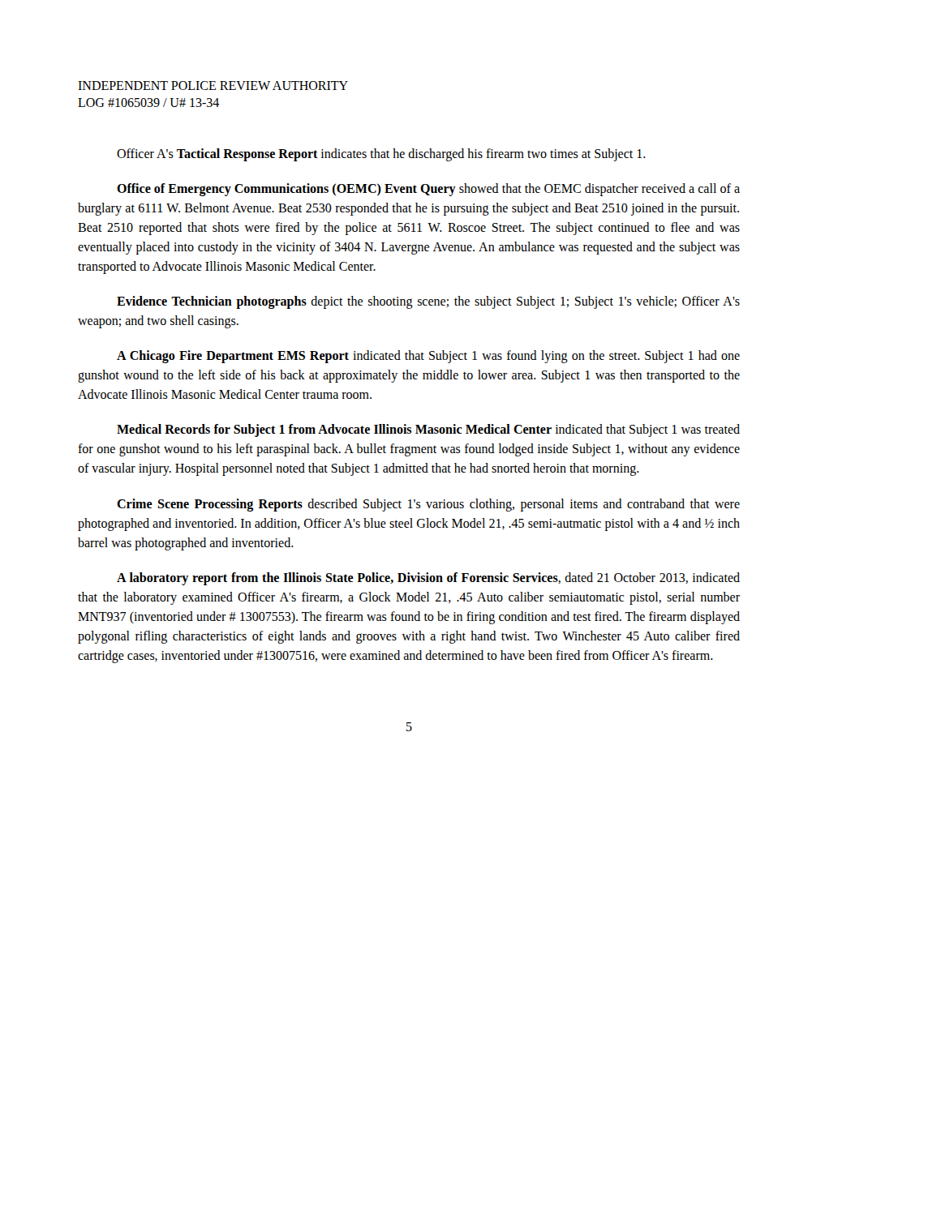INDEPENDENT POLICE REVIEW AUTHORITY
LOG #1065039 / U# 13-34
Officer A's Tactical Response Report indicates that he discharged his firearm two times at Subject 1.
Office of Emergency Communications (OEMC) Event Query showed that the OEMC dispatcher received a call of a burglary at 6111 W. Belmont Avenue. Beat 2530 responded that he is pursuing the subject and Beat 2510 joined in the pursuit. Beat 2510 reported that shots were fired by the police at 5611 W. Roscoe Street. The subject continued to flee and was eventually placed into custody in the vicinity of 3404 N. Lavergne Avenue. An ambulance was requested and the subject was transported to Advocate Illinois Masonic Medical Center.
Evidence Technician photographs depict the shooting scene; the subject Subject 1; Subject 1's vehicle; Officer A's weapon; and two shell casings.
A Chicago Fire Department EMS Report indicated that Subject 1 was found lying on the street. Subject 1 had one gunshot wound to the left side of his back at approximately the middle to lower area. Subject 1 was then transported to the Advocate Illinois Masonic Medical Center trauma room.
Medical Records for Subject 1 from Advocate Illinois Masonic Medical Center indicated that Subject 1 was treated for one gunshot wound to his left paraspinal back. A bullet fragment was found lodged inside Subject 1, without any evidence of vascular injury. Hospital personnel noted that Subject 1 admitted that he had snorted heroin that morning.
Crime Scene Processing Reports described Subject 1's various clothing, personal items and contraband that were photographed and inventoried. In addition, Officer A's blue steel Glock Model 21, .45 semi-autmatic pistol with a 4 and ½ inch barrel was photographed and inventoried.
A laboratory report from the Illinois State Police, Division of Forensic Services, dated 21 October 2013, indicated that the laboratory examined Officer A's firearm, a Glock Model 21, .45 Auto caliber semiautomatic pistol, serial number MNT937 (inventoried under # 13007553). The firearm was found to be in firing condition and test fired. The firearm displayed polygonal rifling characteristics of eight lands and grooves with a right hand twist. Two Winchester 45 Auto caliber fired cartridge cases, inventoried under #13007516, were examined and determined to have been fired from Officer A's firearm.
5